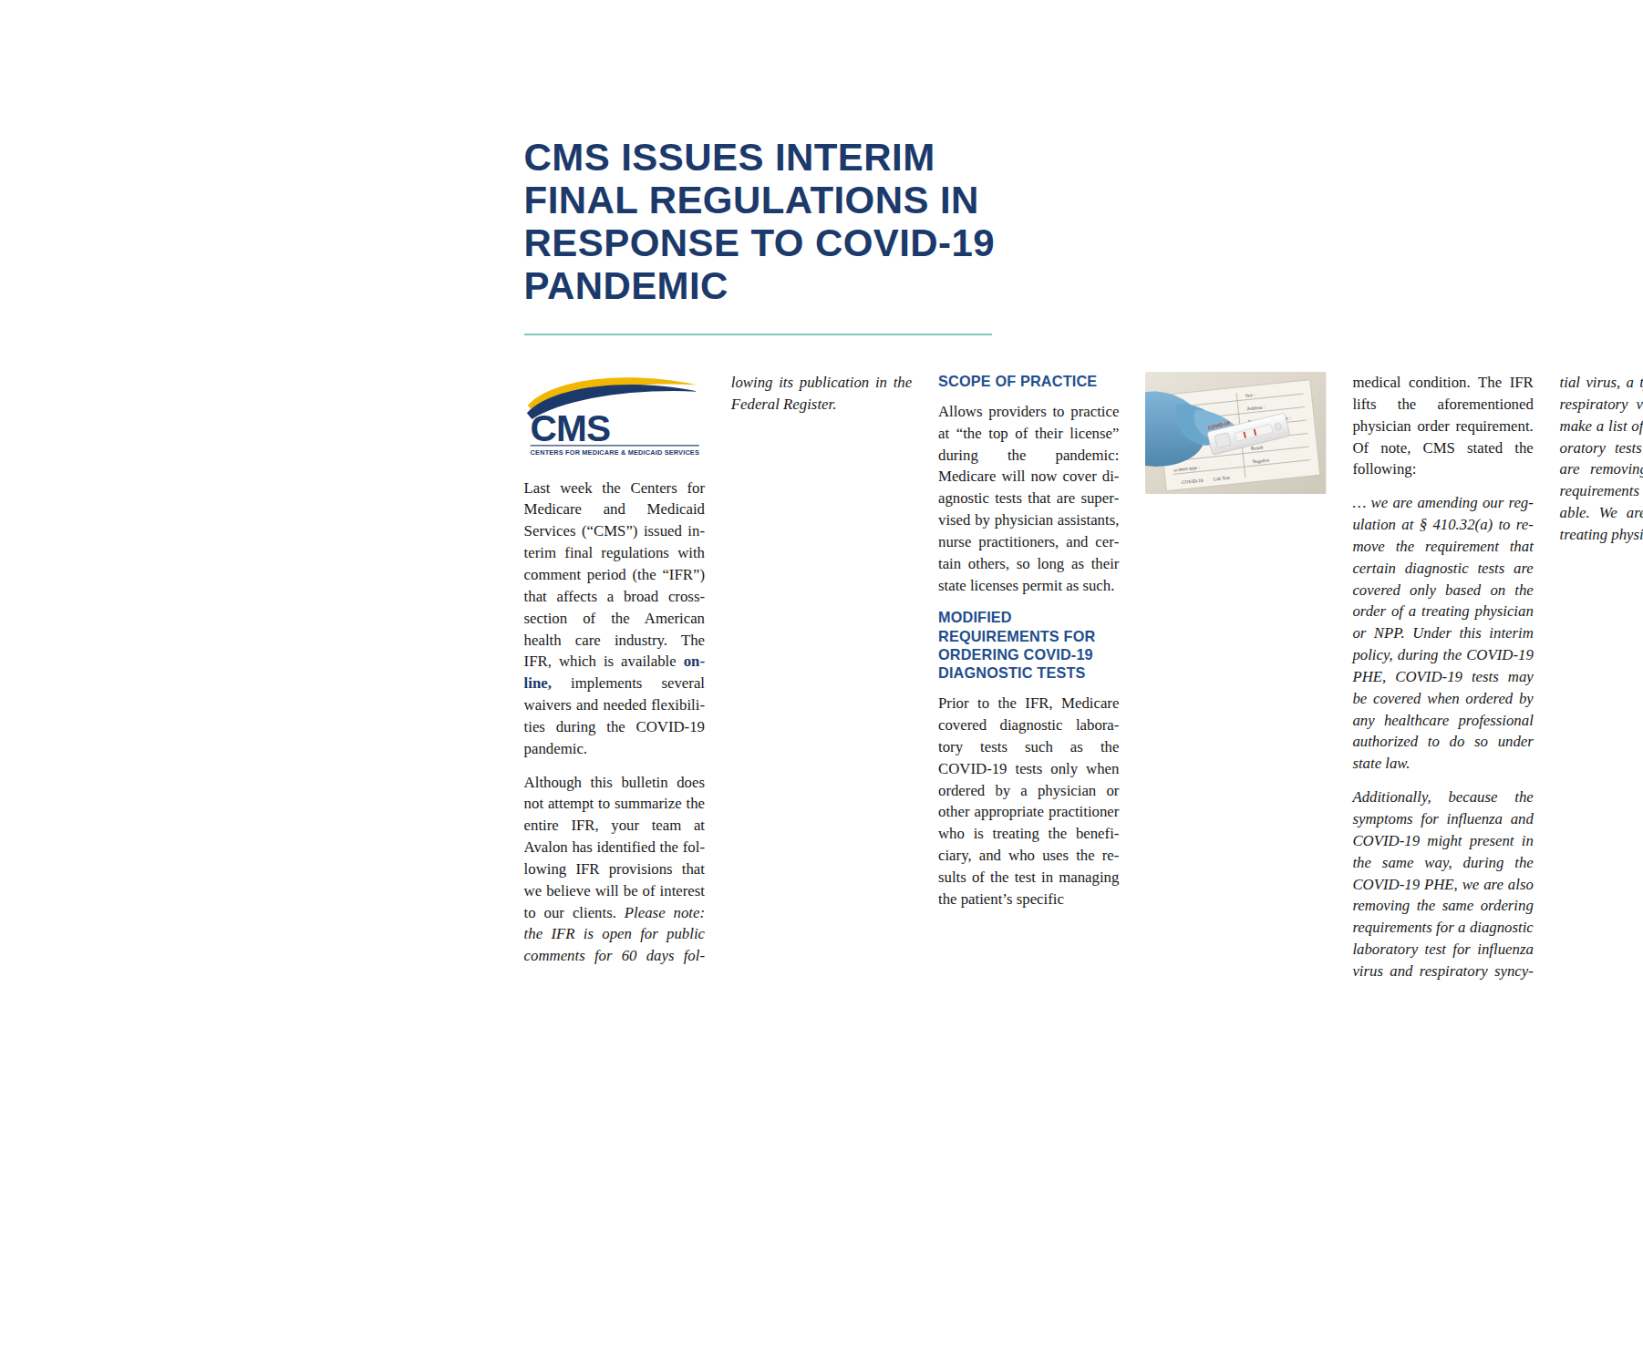CMS Issues Interim Final Regulations in Response to COVID-19 Pandemic
CMS CENTERS FOR MEDICARE & MEDICAID SERVICES
Last week the Centers for Medicare and Medicaid Services (“CMS”) issued interim final regulations with comment period (the “IFR”) that affects a broad cross-section of the American health care industry. The IFR, which is available online, implements several waivers and needed flexibilities during the COVID-19 pandemic.
Although this bulletin does not attempt to summarize the entire IFR, your team at Avalon has identified the following IFR provisions that we believe will be of interest to our clients. Please note: the IFR is open for public comments for 60 days following its publication in the Federal Register.
Scope of Practice
Allows providers to practice at “the top of their license” during the pandemic: Medicare will now cover diagnostic tests that are supervised by physician assistants, nurse practitioners, and certain others, so long as their state licenses permit as such.
Modified Requirements for Ordering COVID-19 Diagnostic Tests
Prior to the IFR, Medicare covered diagnostic laboratory tests such as the COVID-19 tests only when ordered by a physician or other appropriate practitioner who is treating the beneficiary, and who uses the results of the test in managing the patient’s specific
ator : Sex : ID : Address : Requested date/Time : ected type : Result ecimen type : Negative Lab Test COVID-19 COVID-19
medical condition. The IFR lifts the aforementioned physician order requirement. Of note, CMS stated the following:
… we are amending our regulation at § 410.32(a) to remove the requirement that certain diagnostic tests are covered only based on the order of a treating physician or NPP. Under this interim policy, during the COVID-19 PHE, COVID-19 tests may be covered when ordered by any healthcare professional authorized to do so under state law.
Additionally, because the symptoms for influenza and COVID-19 might present in the same way, during the COVID-19 PHE, we are also removing the same ordering requirements for a diagnostic laboratory test for influenza virus and respiratory syncytial virus, a type of common respiratory virus. CMS will make a list of diagnostic laboratory tests for which we are removing the ordering requirements publicly available. We are removing the treating physician